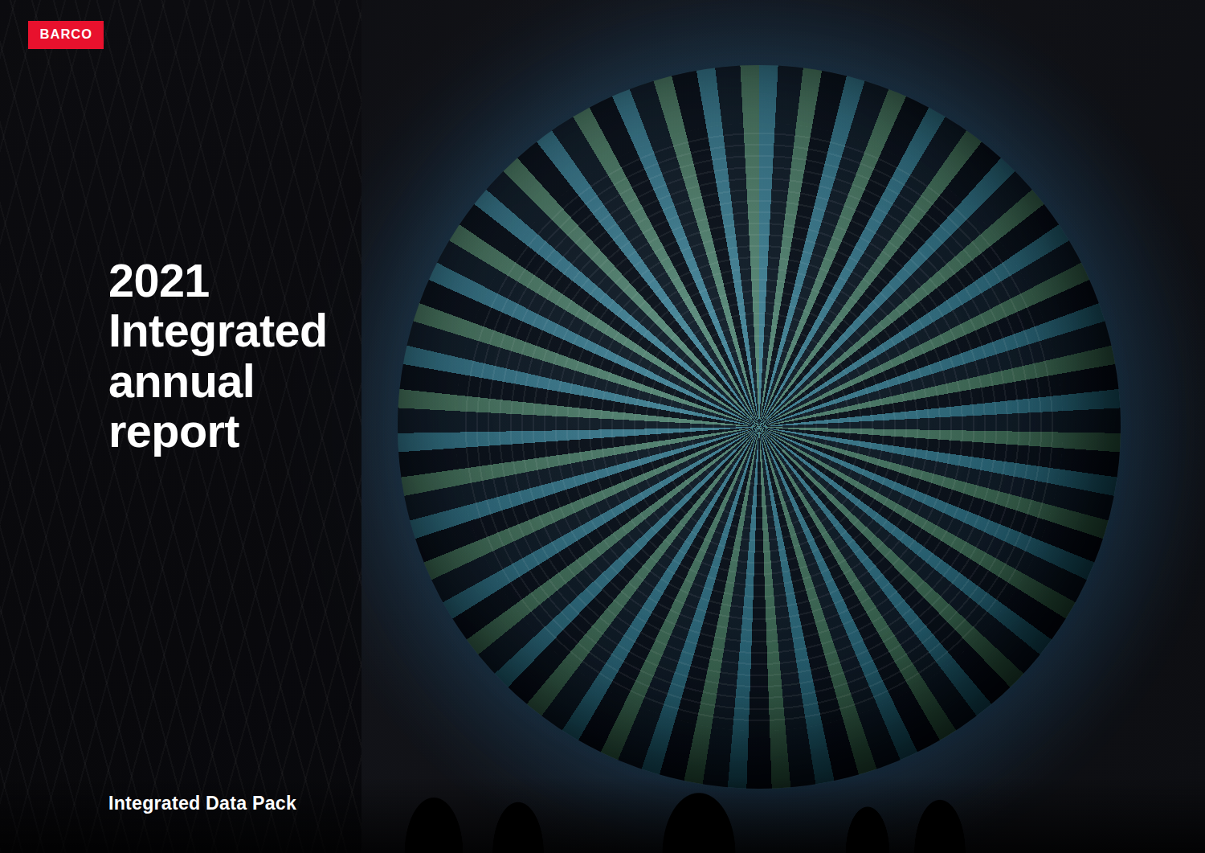BARCO
2021 Integrated annual report
Integrated Data Pack